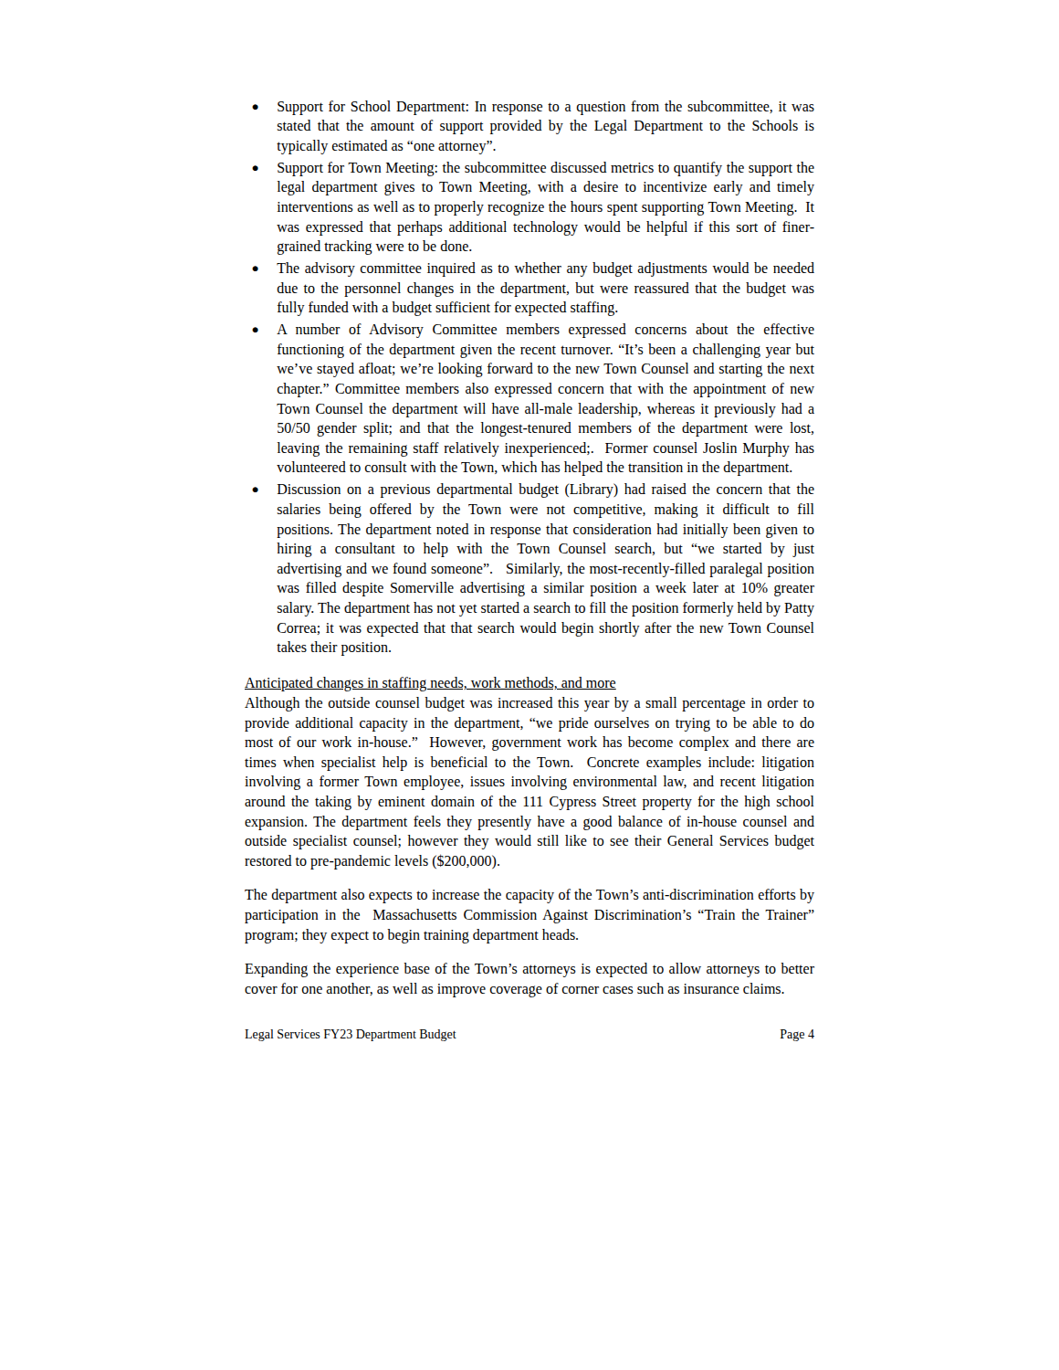Support for School Department: In response to a question from the subcommittee, it was stated that the amount of support provided by the Legal Department to the Schools is typically estimated as “one attorney”.
Support for Town Meeting: the subcommittee discussed metrics to quantify the support the legal department gives to Town Meeting, with a desire to incentivize early and timely interventions as well as to properly recognize the hours spent supporting Town Meeting. It was expressed that perhaps additional technology would be helpful if this sort of finer-grained tracking were to be done.
The advisory committee inquired as to whether any budget adjustments would be needed due to the personnel changes in the department, but were reassured that the budget was fully funded with a budget sufficient for expected staffing.
A number of Advisory Committee members expressed concerns about the effective functioning of the department given the recent turnover. “It’s been a challenging year but we’ve stayed afloat; we’re looking forward to the new Town Counsel and starting the next chapter.” Committee members also expressed concern that with the appointment of new Town Counsel the department will have all-male leadership, whereas it previously had a 50/50 gender split; and that the longest-tenured members of the department were lost, leaving the remaining staff relatively inexperienced;. Former counsel Joslin Murphy has volunteered to consult with the Town, which has helped the transition in the department.
Discussion on a previous departmental budget (Library) had raised the concern that the salaries being offered by the Town were not competitive, making it difficult to fill positions. The department noted in response that consideration had initially been given to hiring a consultant to help with the Town Counsel search, but “we started by just advertising and we found someone”. Similarly, the most-recently-filled paralegal position was filled despite Somerville advertising a similar position a week later at 10% greater salary. The department has not yet started a search to fill the position formerly held by Patty Correa; it was expected that that search would begin shortly after the new Town Counsel takes their position.
Anticipated changes in staffing needs, work methods, and more
Although the outside counsel budget was increased this year by a small percentage in order to provide additional capacity in the department, “we pride ourselves on trying to be able to do most of our work in-house.” However, government work has become complex and there are times when specialist help is beneficial to the Town. Concrete examples include: litigation involving a former Town employee, issues involving environmental law, and recent litigation around the taking by eminent domain of the 111 Cypress Street property for the high school expansion. The department feels they presently have a good balance of in-house counsel and outside specialist counsel; however they would still like to see their General Services budget restored to pre-pandemic levels ($200,000).
The department also expects to increase the capacity of the Town’s anti-discrimination efforts by participation in the Massachusetts Commission Against Discrimination’s “Train the Trainer” program; they expect to begin training department heads.
Expanding the experience base of the Town’s attorneys is expected to allow attorneys to better cover for one another, as well as improve coverage of corner cases such as insurance claims.
Legal Services FY23 Department Budget Page 4